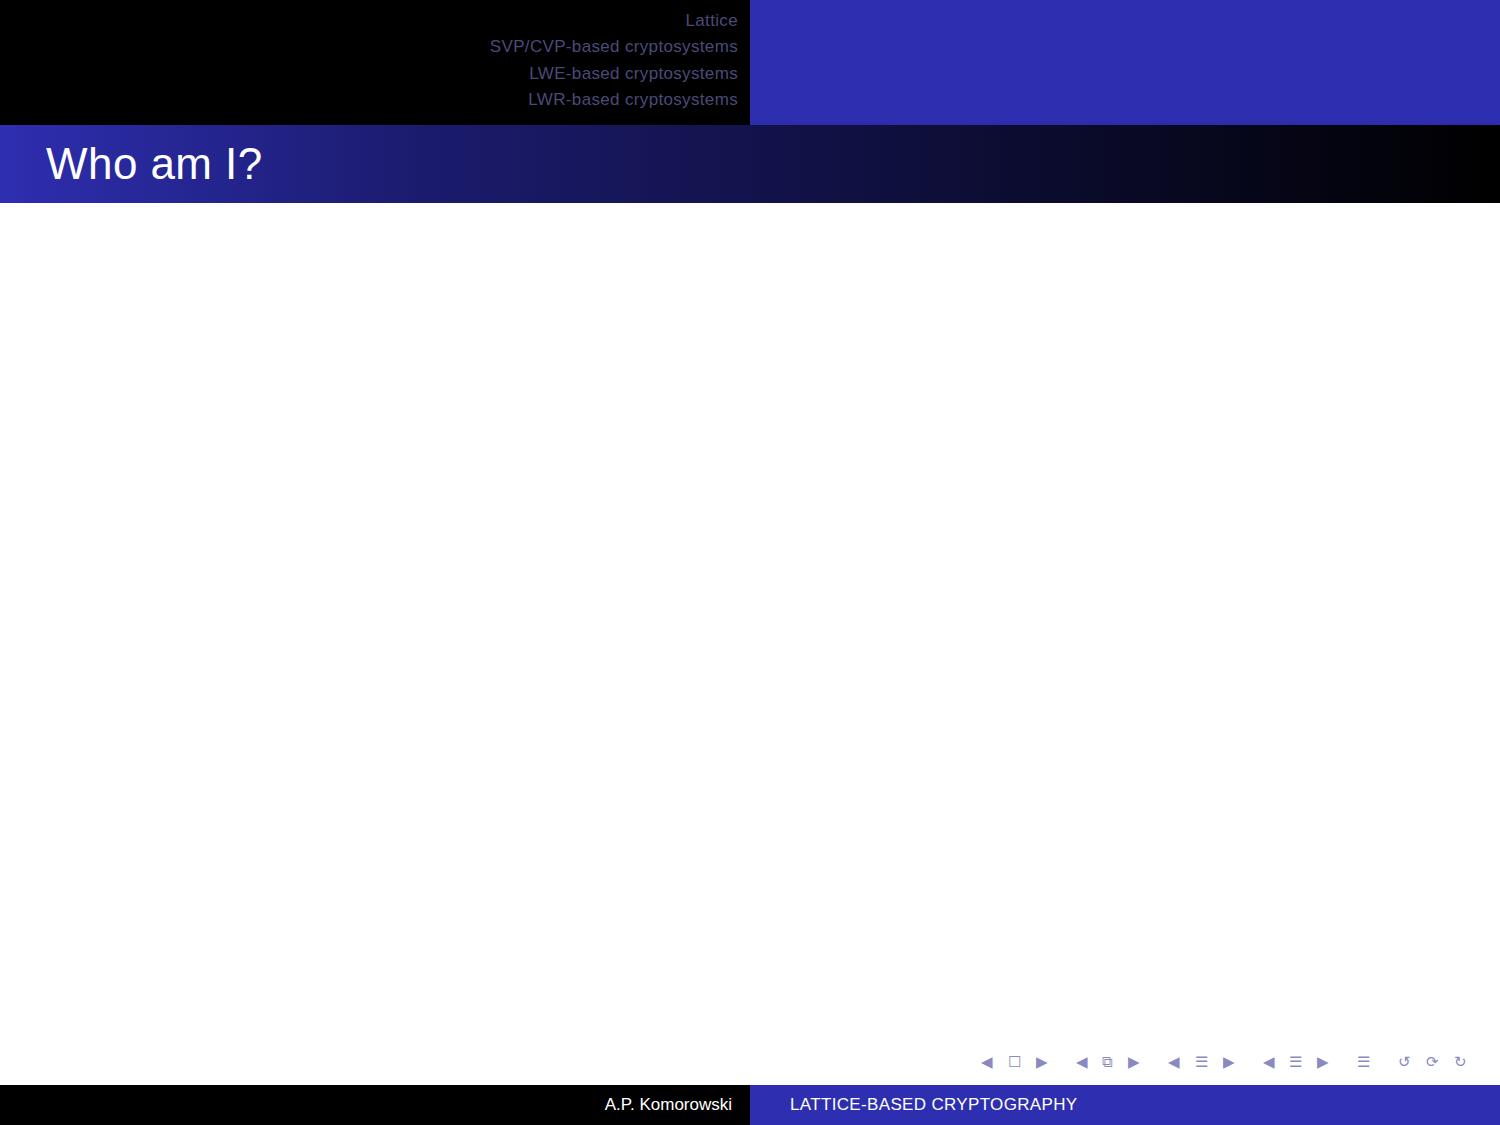Lattice SVP/CVP-based cryptosystems LWE-based cryptosystems LWR-based cryptosystems
Who am I?
◀ ☐ ▶ ◀ ⧉ ▶ ◀ ☰ ▶ ◀ ☰ ▶ ☰ ↺ ⟳ ↻
A.P. Komorowski
LATTICE-BASED CRYPTOGRAPHY